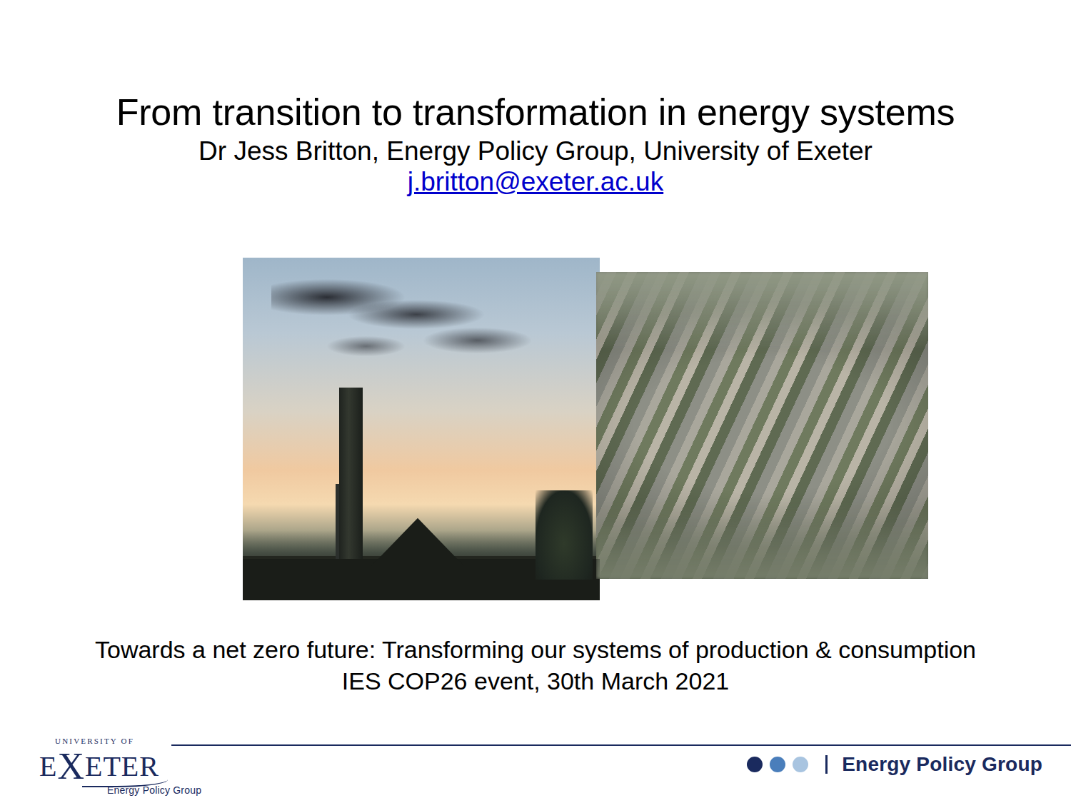From transition to transformation in energy systems
Dr Jess Britton, Energy Policy Group, University of Exeter
j.britton@exeter.ac.uk
Towards a net zero future: Transforming our systems of production & consumption
IES COP26 event, 30th March 2021
UNIVERSITY OF
EXETER
Energy Policy Group
Energy Policy Group